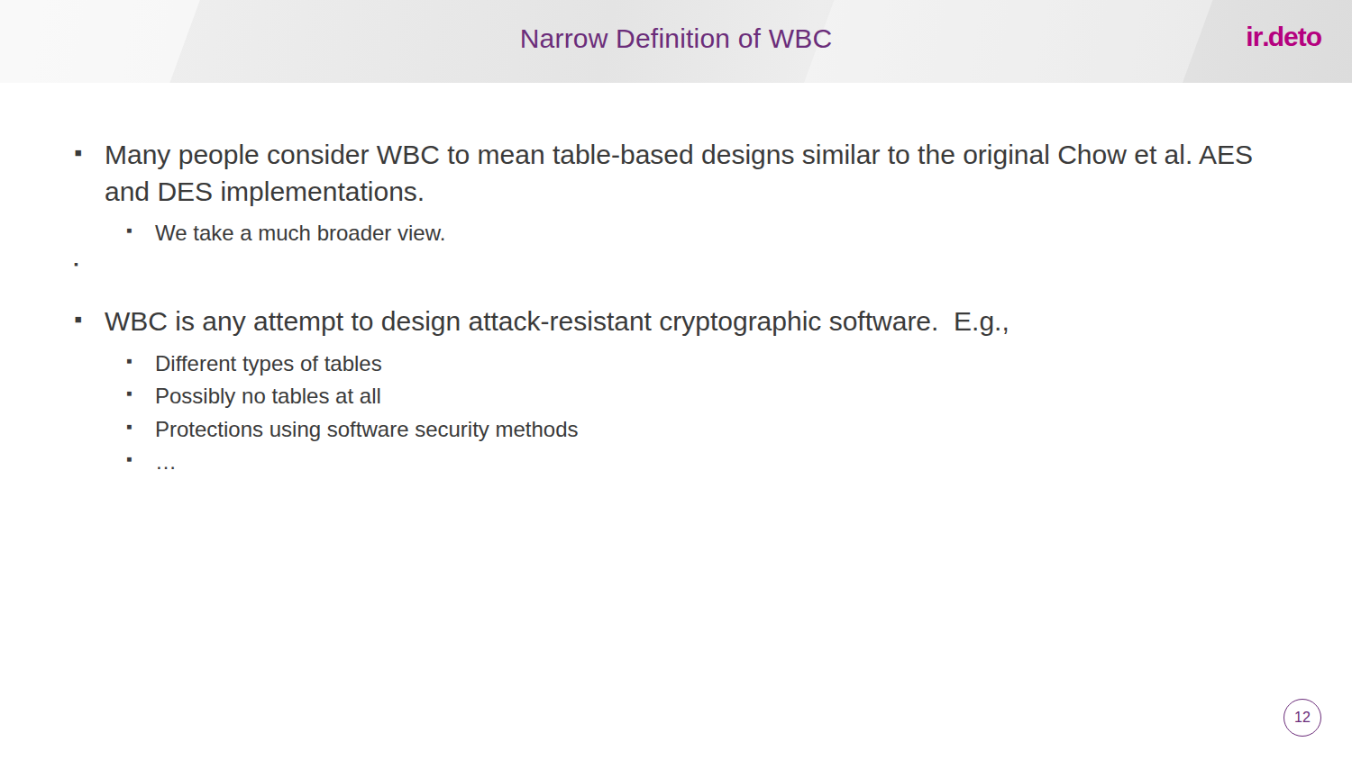Narrow Definition of WBC
ir. deto
Many people consider WBC to mean table-based designs similar to the original Chow et al. AES and DES implementations.
We take a much broader view.
WBC is any attempt to design attack-resistant cryptographic software. E.g.,
Different types of tables
Possibly no tables at all
Protections using software security methods
…
12